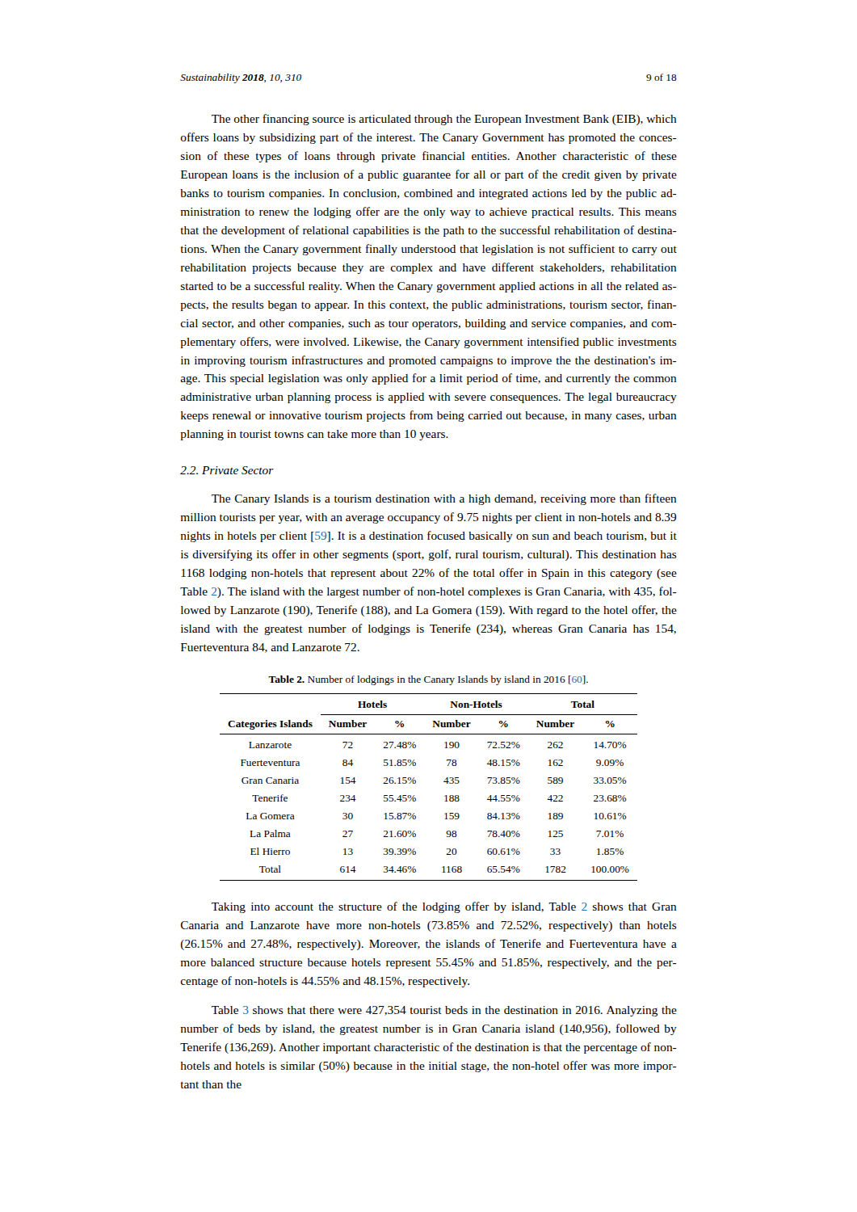Sustainability 2018, 10, 310 9 of 18
The other financing source is articulated through the European Investment Bank (EIB), which offers loans by subsidizing part of the interest. The Canary Government has promoted the concession of these types of loans through private financial entities. Another characteristic of these European loans is the inclusion of a public guarantee for all or part of the credit given by private banks to tourism companies. In conclusion, combined and integrated actions led by the public administration to renew the lodging offer are the only way to achieve practical results. This means that the development of relational capabilities is the path to the successful rehabilitation of destinations. When the Canary government finally understood that legislation is not sufficient to carry out rehabilitation projects because they are complex and have different stakeholders, rehabilitation started to be a successful reality. When the Canary government applied actions in all the related aspects, the results began to appear. In this context, the public administrations, tourism sector, financial sector, and other companies, such as tour operators, building and service companies, and complementary offers, were involved. Likewise, the Canary government intensified public investments in improving tourism infrastructures and promoted campaigns to improve the the destination's image. This special legislation was only applied for a limit period of time, and currently the common administrative urban planning process is applied with severe consequences. The legal bureaucracy keeps renewal or innovative tourism projects from being carried out because, in many cases, urban planning in tourist towns can take more than 10 years.
2.2. Private Sector
The Canary Islands is a tourism destination with a high demand, receiving more than fifteen million tourists per year, with an average occupancy of 9.75 nights per client in non-hotels and 8.39 nights in hotels per client [59]. It is a destination focused basically on sun and beach tourism, but it is diversifying its offer in other segments (sport, golf, rural tourism, cultural). This destination has 1168 lodging non-hotels that represent about 22% of the total offer in Spain in this category (see Table 2). The island with the largest number of non-hotel complexes is Gran Canaria, with 435, followed by Lanzarote (190), Tenerife (188), and La Gomera (159). With regard to the hotel offer, the island with the greatest number of lodgings is Tenerife (234), whereas Gran Canaria has 154, Fuerteventura 84, and Lanzarote 72.
Table 2. Number of lodgings in the Canary Islands by island in 2016 [60].
| Categories Islands | Hotels | Non-Hotels | Total |
| --- | --- | --- | --- |
| Number | % | Number | % | Number | % |
| Lanzarote | 72 | 27.48% | 190 | 72.52% | 262 | 14.70% |
| Fuerteventura | 84 | 51.85% | 78 | 48.15% | 162 | 9.09% |
| Gran Canaria | 154 | 26.15% | 435 | 73.85% | 589 | 33.05% |
| Tenerife | 234 | 55.45% | 188 | 44.55% | 422 | 23.68% |
| La Gomera | 30 | 15.87% | 159 | 84.13% | 189 | 10.61% |
| La Palma | 27 | 21.60% | 98 | 78.40% | 125 | 7.01% |
| El Hierro | 13 | 39.39% | 20 | 60.61% | 33 | 1.85% |
| Total | 614 | 34.46% | 1168 | 65.54% | 1782 | 100.00% |
Taking into account the structure of the lodging offer by island, Table 2 shows that Gran Canaria and Lanzarote have more non-hotels (73.85% and 72.52%, respectively) than hotels (26.15% and 27.48%, respectively). Moreover, the islands of Tenerife and Fuerteventura have a more balanced structure because hotels represent 55.45% and 51.85%, respectively, and the percentage of non-hotels is 44.55% and 48.15%, respectively.
Table 3 shows that there were 427,354 tourist beds in the destination in 2016. Analyzing the number of beds by island, the greatest number is in Gran Canaria island (140,956), followed by Tenerife (136,269). Another important characteristic of the destination is that the percentage of non-hotels and hotels is similar (50%) because in the initial stage, the non-hotel offer was more important than the